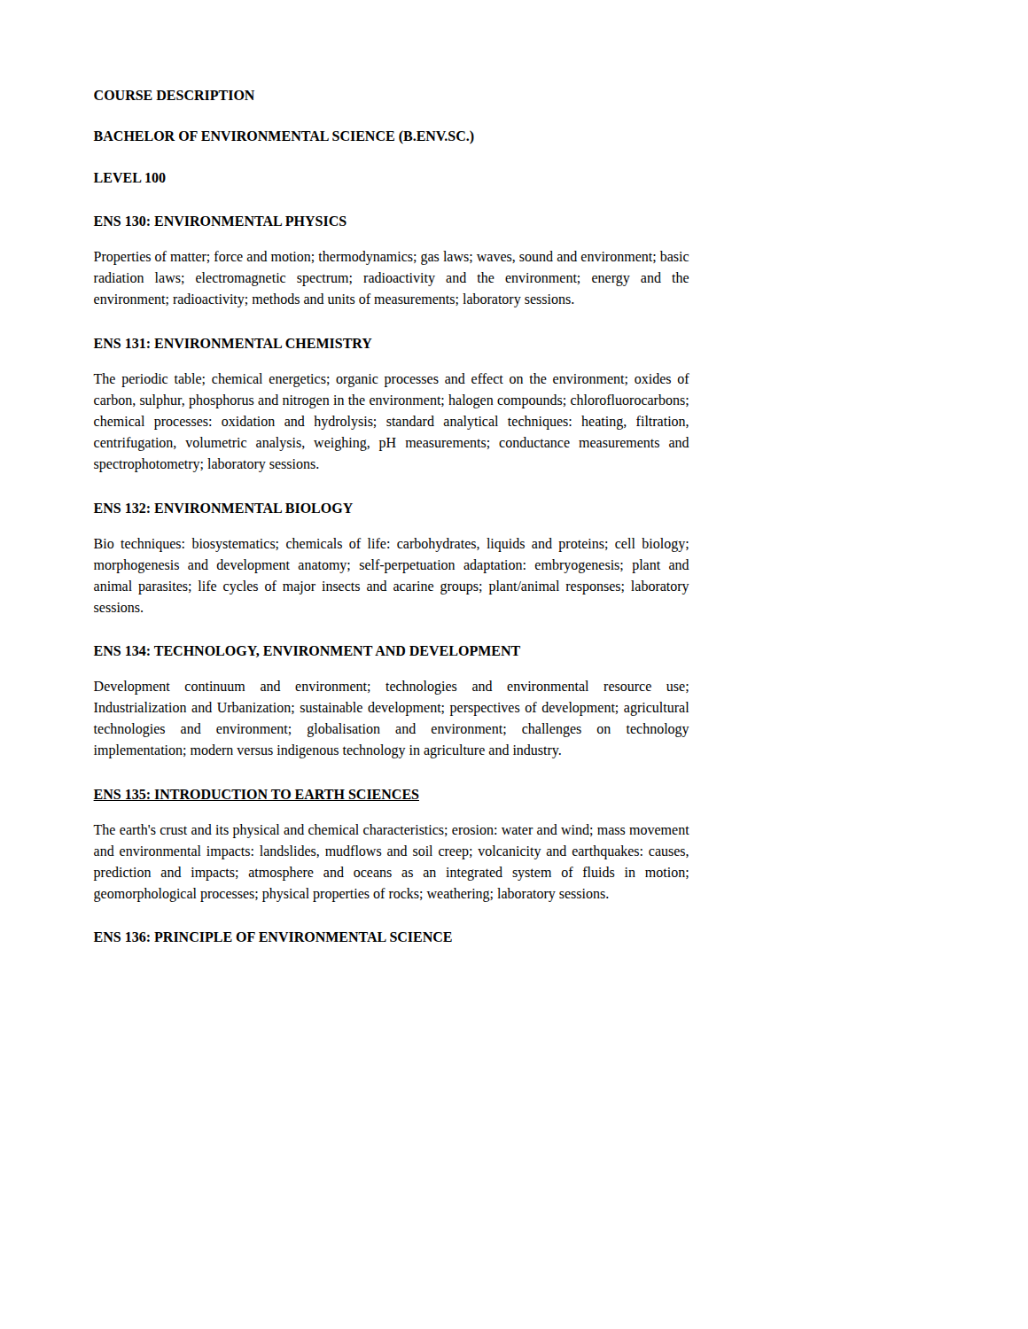COURSE DESCRIPTION
BACHELOR OF ENVIRONMENTAL SCIENCE (B.ENV.SC.)
LEVEL 100
ENS 130: ENVIRONMENTAL PHYSICS
Properties of matter; force and motion; thermodynamics; gas laws; waves, sound and environment; basic radiation laws; electromagnetic spectrum; radioactivity and the environment; energy and the environment; radioactivity; methods and units of measurements; laboratory sessions.
ENS 131: ENVIRONMENTAL CHEMISTRY
The periodic table; chemical energetics; organic processes and effect on the environment; oxides of carbon, sulphur, phosphorus and nitrogen in the environment; halogen compounds; chlorofluorocarbons; chemical processes: oxidation and hydrolysis; standard analytical techniques: heating, filtration, centrifugation, volumetric analysis, weighing, pH measurements; conductance measurements and spectrophotometry; laboratory sessions.
ENS 132: ENVIRONMENTAL BIOLOGY
Bio techniques: biosystematics; chemicals of life: carbohydrates, liquids and proteins; cell biology; morphogenesis and development anatomy; self-perpetuation adaptation: embryogenesis; plant and animal parasites; life cycles of major insects and acarine groups; plant/animal responses; laboratory sessions.
ENS 134: TECHNOLOGY, ENVIRONMENT AND DEVELOPMENT
Development continuum and environment; technologies and environmental resource use; Industrialization and Urbanization; sustainable development; perspectives of development; agricultural technologies and environment; globalisation and environment; challenges on technology implementation; modern versus indigenous technology in agriculture and industry.
ENS 135: INTRODUCTION TO EARTH SCIENCES
The earth's crust and its physical and chemical characteristics; erosion: water and wind; mass movement and environmental impacts: landslides, mudflows and soil creep; volcanicity and earthquakes: causes, prediction and impacts; atmosphere and oceans as an integrated system of fluids in motion; geomorphological processes; physical properties of rocks; weathering; laboratory sessions.
ENS 136: PRINCIPLE OF ENVIRONMENTAL SCIENCE